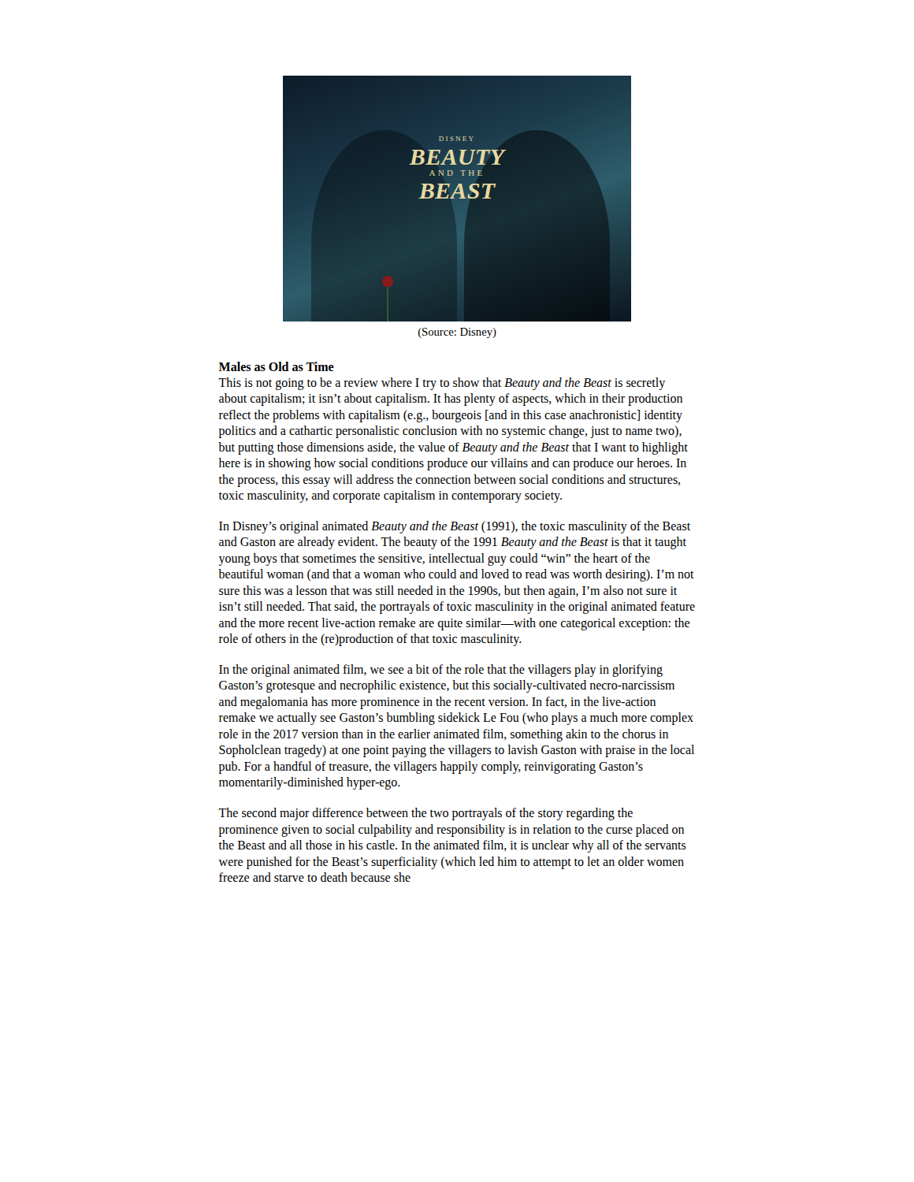DISNEY BEAUTY AND THE BEAST
(Source: Disney)
Males as Old as Time
This is not going to be a review where I try to show that Beauty and the Beast is secretly about capitalism; it isn’t about capitalism. It has plenty of aspects, which in their production reflect the problems with capitalism (e.g., bourgeois [and in this case anachronistic] identity politics and a cathartic personalistic conclusion with no systemic change, just to name two), but putting those dimensions aside, the value of Beauty and the Beast that I want to highlight here is in showing how social conditions produce our villains and can produce our heroes. In the process, this essay will address the connection between social conditions and structures, toxic masculinity, and corporate capitalism in contemporary society.
In Disney’s original animated Beauty and the Beast (1991), the toxic masculinity of the Beast and Gaston are already evident. The beauty of the 1991 Beauty and the Beast is that it taught young boys that sometimes the sensitive, intellectual guy could “win” the heart of the beautiful woman (and that a woman who could and loved to read was worth desiring). I’m not sure this was a lesson that was still needed in the 1990s, but then again, I’m also not sure it isn’t still needed. That said, the portrayals of toxic masculinity in the original animated feature and the more recent live-action remake are quite similar—with one categorical exception: the role of others in the (re)production of that toxic masculinity.
In the original animated film, we see a bit of the role that the villagers play in glorifying Gaston’s grotesque and necrophilic existence, but this socially-cultivated necro-narcissism and megalomania has more prominence in the recent version. In fact, in the live-action remake we actually see Gaston’s bumbling sidekick Le Fou (who plays a much more complex role in the 2017 version than in the earlier animated film, something akin to the chorus in Sopholclean tragedy) at one point paying the villagers to lavish Gaston with praise in the local pub. For a handful of treasure, the villagers happily comply, reinvigorating Gaston’s momentarily-diminished hyper-ego.
The second major difference between the two portrayals of the story regarding the prominence given to social culpability and responsibility is in relation to the curse placed on the Beast and all those in his castle. In the animated film, it is unclear why all of the servants were punished for the Beast’s superficiality (which led him to attempt to let an older women freeze and starve to death because she